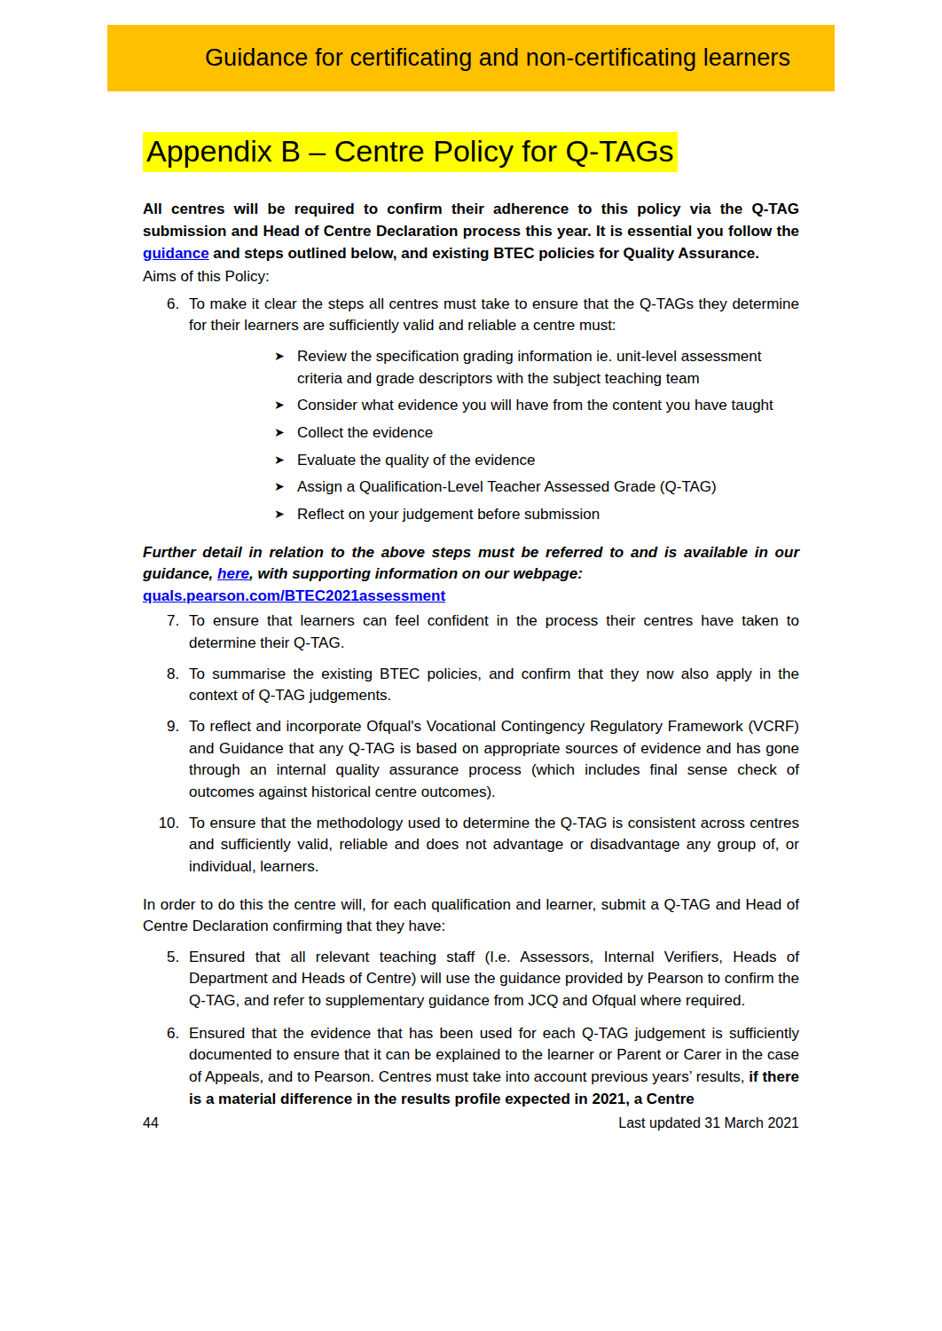Guidance for certificating and non-certificating learners
Appendix B – Centre Policy for Q-TAGs
All centres will be required to confirm their adherence to this policy via the Q-TAG submission and Head of Centre Declaration process this year. It is essential you follow the guidance and steps outlined below, and existing BTEC policies for Quality Assurance.
Aims of this Policy:
To make it clear the steps all centres must take to ensure that the Q-TAGs they determine for their learners are sufficiently valid and reliable a centre must:
Review the specification grading information ie. unit-level assessment criteria and grade descriptors with the subject teaching team
Consider what evidence you will have from the content you have taught
Collect the evidence
Evaluate the quality of the evidence
Assign a Qualification-Level Teacher Assessed Grade (Q-TAG)
Reflect on your judgement before submission
Further detail in relation to the above steps must be referred to and is available in our guidance, here, with supporting information on our webpage:
quals.pearson.com/BTEC2021assessment
To ensure that learners can feel confident in the process their centres have taken to determine their Q-TAG.
To summarise the existing BTEC policies, and confirm that they now also apply in the context of Q-TAG judgements.
To reflect and incorporate Ofqual's Vocational Contingency Regulatory Framework (VCRF) and Guidance that any Q-TAG is based on appropriate sources of evidence and has gone through an internal quality assurance process (which includes final sense check of outcomes against historical centre outcomes).
To ensure that the methodology used to determine the Q-TAG is consistent across centres and sufficiently valid, reliable and does not advantage or disadvantage any group of, or individual, learners.
In order to do this the centre will, for each qualification and learner, submit a Q-TAG and Head of Centre Declaration confirming that they have:
Ensured that all relevant teaching staff (I.e. Assessors, Internal Verifiers, Heads of Department and Heads of Centre) will use the guidance provided by Pearson to confirm the Q-TAG, and refer to supplementary guidance from JCQ and Ofqual where required.
Ensured that the evidence that has been used for each Q-TAG judgement is sufficiently documented to ensure that it can be explained to the learner or Parent or Carer in the case of Appeals, and to Pearson. Centres must take into account previous years’ results, if there is a material difference in the results profile expected in 2021, a Centre
44 Last updated 31 March 2021